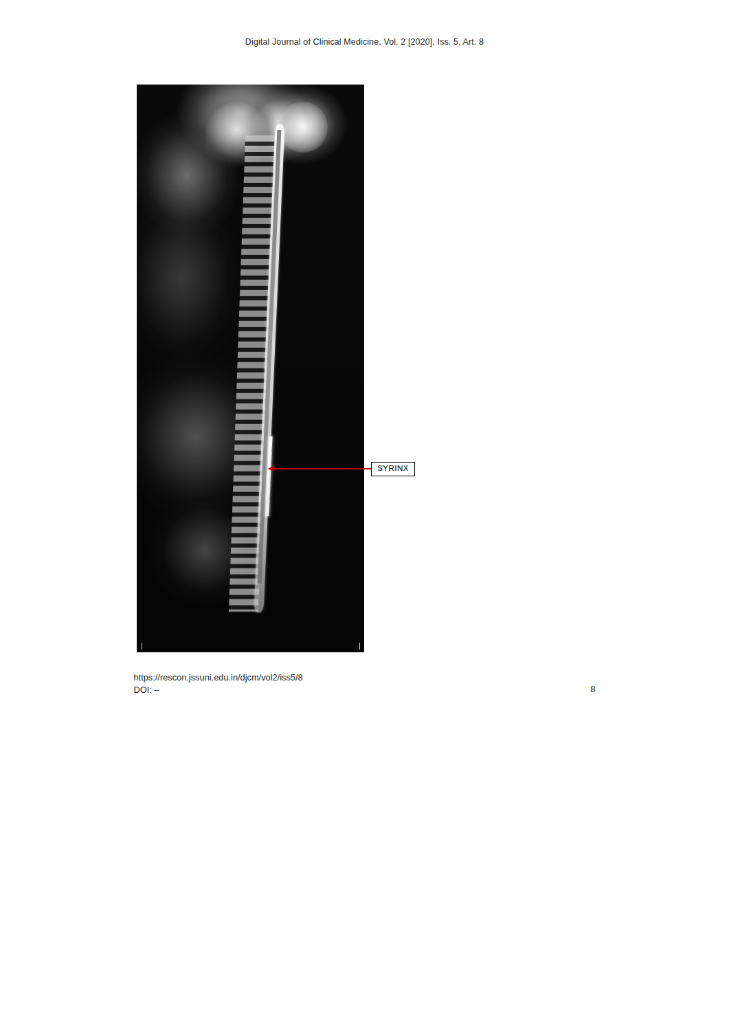Digital Journal of Clinical Medicine, Vol. 2 [2020], Iss. 5, Art. 8
SYRINX
https://rescon.jssuni.edu.in/djcm/vol2/iss5/8
DOI: –
8